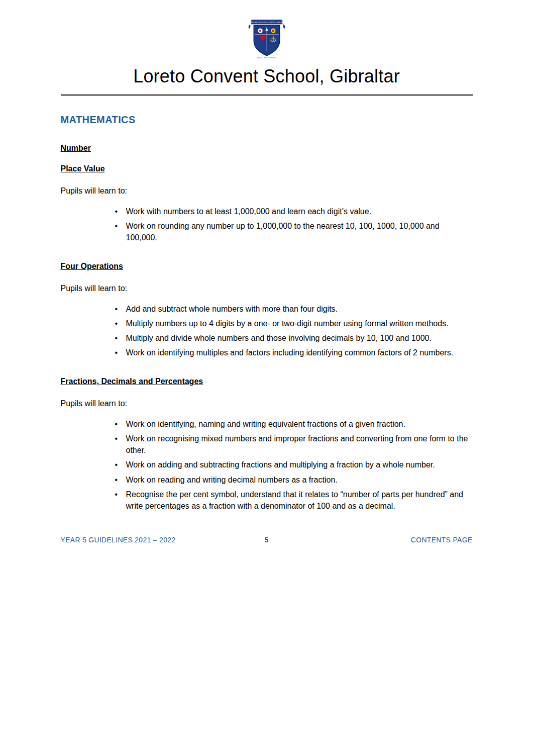MARIA REGINA ANGELORUM DEUS PROVIDEBIT
Loreto Convent School, Gibraltar
MATHEMATICS
Number
Place Value
Pupils will learn to:
Work with numbers to at least 1,000,000 and learn each digit’s value.
Work on rounding any number up to 1,000,000 to the nearest 10, 100, 1000, 10,000 and 100,000.
Four Operations
Pupils will learn to:
Add and subtract whole numbers with more than four digits.
Multiply numbers up to 4 digits by a one- or two-digit number using formal written methods.
Multiply and divide whole numbers and those involving decimals by 10, 100 and 1000.
Work on identifying multiples and factors including identifying common factors of 2 numbers.
Fractions, Decimals and Percentages
Pupils will learn to:
Work on identifying, naming and writing equivalent fractions of a given fraction.
Work on recognising mixed numbers and improper fractions and converting from one form to the other.
Work on adding and subtracting fractions and multiplying a fraction by a whole number.
Work on reading and writing decimal numbers as a fraction.
Recognise the per cent symbol, understand that it relates to “number of parts per hundred” and write percentages as a fraction with a denominator of 100 and as a decimal.
YEAR 5 GUIDELINES 2021 – 2022 5 CONTENTS PAGE